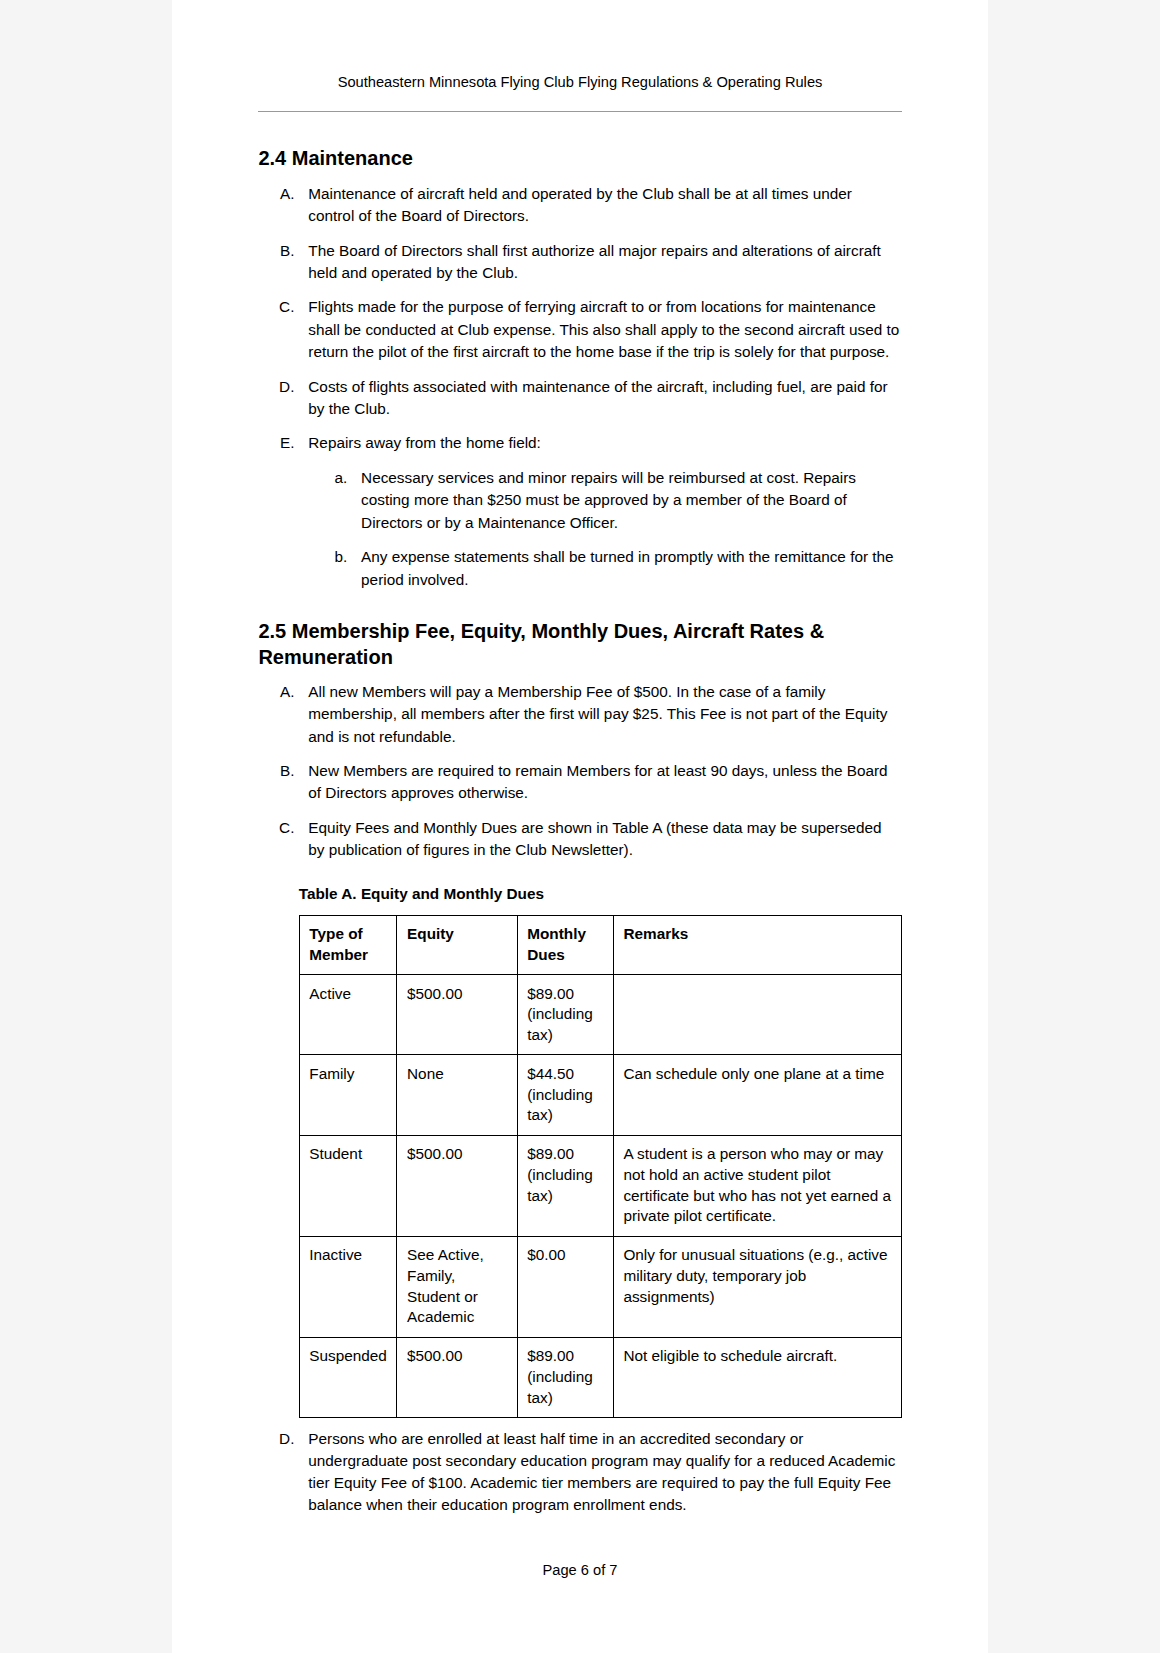Southeastern Minnesota Flying Club Flying Regulations & Operating Rules
2.4 Maintenance
Maintenance of aircraft held and operated by the Club shall be at all times under control of the Board of Directors.
The Board of Directors shall first authorize all major repairs and alterations of aircraft held and operated by the Club.
Flights made for the purpose of ferrying aircraft to or from locations for maintenance shall be conducted at Club expense. This also shall apply to the second aircraft used to return the pilot of the first aircraft to the home base if the trip is solely for that purpose.
Costs of flights associated with maintenance of the aircraft, including fuel, are paid for by the Club.
Repairs away from the home field:
Necessary services and minor repairs will be reimbursed at cost. Repairs costing more than $250 must be approved by a member of the Board of Directors or by a Maintenance Officer.
Any expense statements shall be turned in promptly with the remittance for the period involved.
2.5 Membership Fee, Equity, Monthly Dues, Aircraft Rates & Remuneration
All new Members will pay a Membership Fee of $500. In the case of a family membership, all members after the first will pay $25. This Fee is not part of the Equity and is not refundable.
New Members are required to remain Members for at least 90 days, unless the Board of Directors approves otherwise.
Equity Fees and Monthly Dues are shown in Table A (these data may be superseded by publication of figures in the Club Newsletter).
Table A. Equity and Monthly Dues
| Type of Member | Equity | Monthly Dues | Remarks |
| --- | --- | --- | --- |
| Active | $500.00 | $89.00 (including tax) | |
| Family | None | $44.50 (including tax) | Can schedule only one plane at a time |
| Student | $500.00 | $89.00 (including tax) | A student is a person who may or may not hold an active student pilot certificate but who has not yet earned a private pilot certificate. |
| Inactive | See Active, Family, Student or Academic | $0.00 | Only for unusual situations (e.g., active military duty, temporary job assignments) |
| Suspended | $500.00 | $89.00 (including tax) | Not eligible to schedule aircraft. |
Persons who are enrolled at least half time in an accredited secondary or undergraduate post secondary education program may qualify for a reduced Academic tier Equity Fee of $100. Academic tier members are required to pay the full Equity Fee balance when their education program enrollment ends.
Page 6 of 7